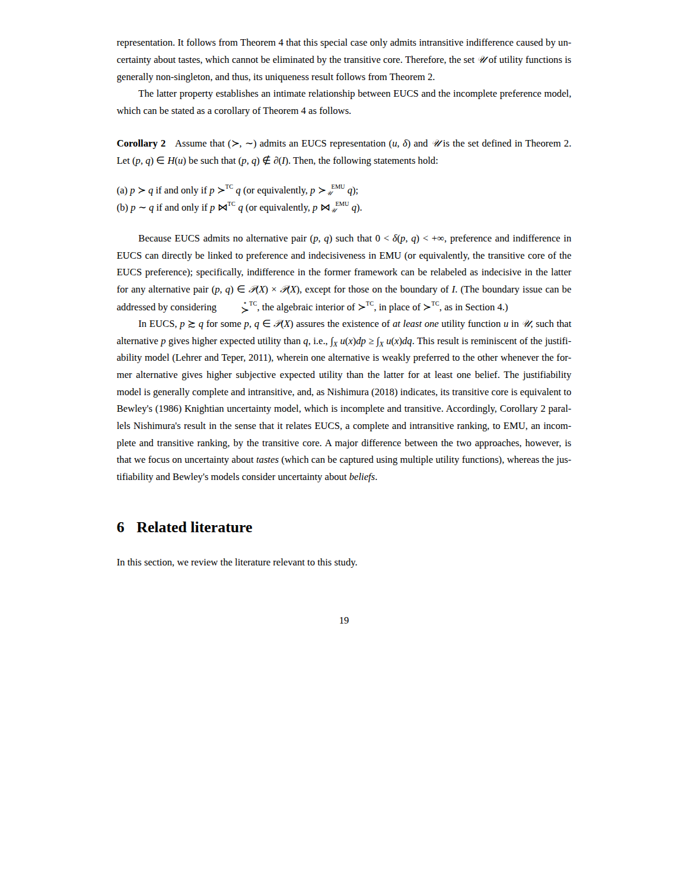representation. It follows from Theorem 4 that this special case only admits intransitive indifference caused by uncertainty about tastes, which cannot be eliminated by the transitive core. Therefore, the set 𝒰 of utility functions is generally non-singleton, and thus, its uniqueness result follows from Theorem 2.
The latter property establishes an intimate relationship between EUCS and the incomplete preference model, which can be stated as a corollary of Theorem 4 as follows.
Corollary 2 Assume that (≻, ∼) admits an EUCS representation (u, δ) and 𝒰 is the set defined in Theorem 2. Let (p, q) ∈ H(u) be such that (p, q) ∉ ∂(I). Then, the following statements hold:
(a) p ≻ q if and only if p ≻TC q (or equivalently, p ≻𝒰EMU q);
(b) p ∼ q if and only if p ⋈TC q (or equivalently, p ⋈𝒰EMU q).
Because EUCS admits no alternative pair (p, q) such that 0 < δ(p, q) < +∞, preference and indifference in EUCS can directly be linked to preference and indecisiveness in EMU (or equivalently, the transitive core of the EUCS preference); specifically, indifference in the former framework can be relabeled as indecisive in the latter for any alternative pair (p, q) ∈ 𝒫(X) × 𝒫(X), except for those on the boundary of I. (The boundary issue can be addressed by considering ∘≻TC, the algebraic interior of ≻TC, in place of ≻TC, as in Section 4.)
In EUCS, p ≿ q for some p, q ∈ 𝒫(X) assures the existence of at least one utility function u in 𝒰, such that alternative p gives higher expected utility than q, i.e., ∫X u(x)dp ≥ ∫X u(x)dq. This result is reminiscent of the justifiability model (Lehrer and Teper, 2011), wherein one alternative is weakly preferred to the other whenever the former alternative gives higher subjective expected utility than the latter for at least one belief. The justifiability model is generally complete and intransitive, and, as Nishimura (2018) indicates, its transitive core is equivalent to Bewley's (1986) Knightian uncertainty model, which is incomplete and transitive. Accordingly, Corollary 2 parallels Nishimura's result in the sense that it relates EUCS, a complete and intransitive ranking, to EMU, an incomplete and transitive ranking, by the transitive core. A major difference between the two approaches, however, is that we focus on uncertainty about tastes (which can be captured using multiple utility functions), whereas the justifiability and Bewley's models consider uncertainty about beliefs.
6 Related literature
In this section, we review the literature relevant to this study.
19